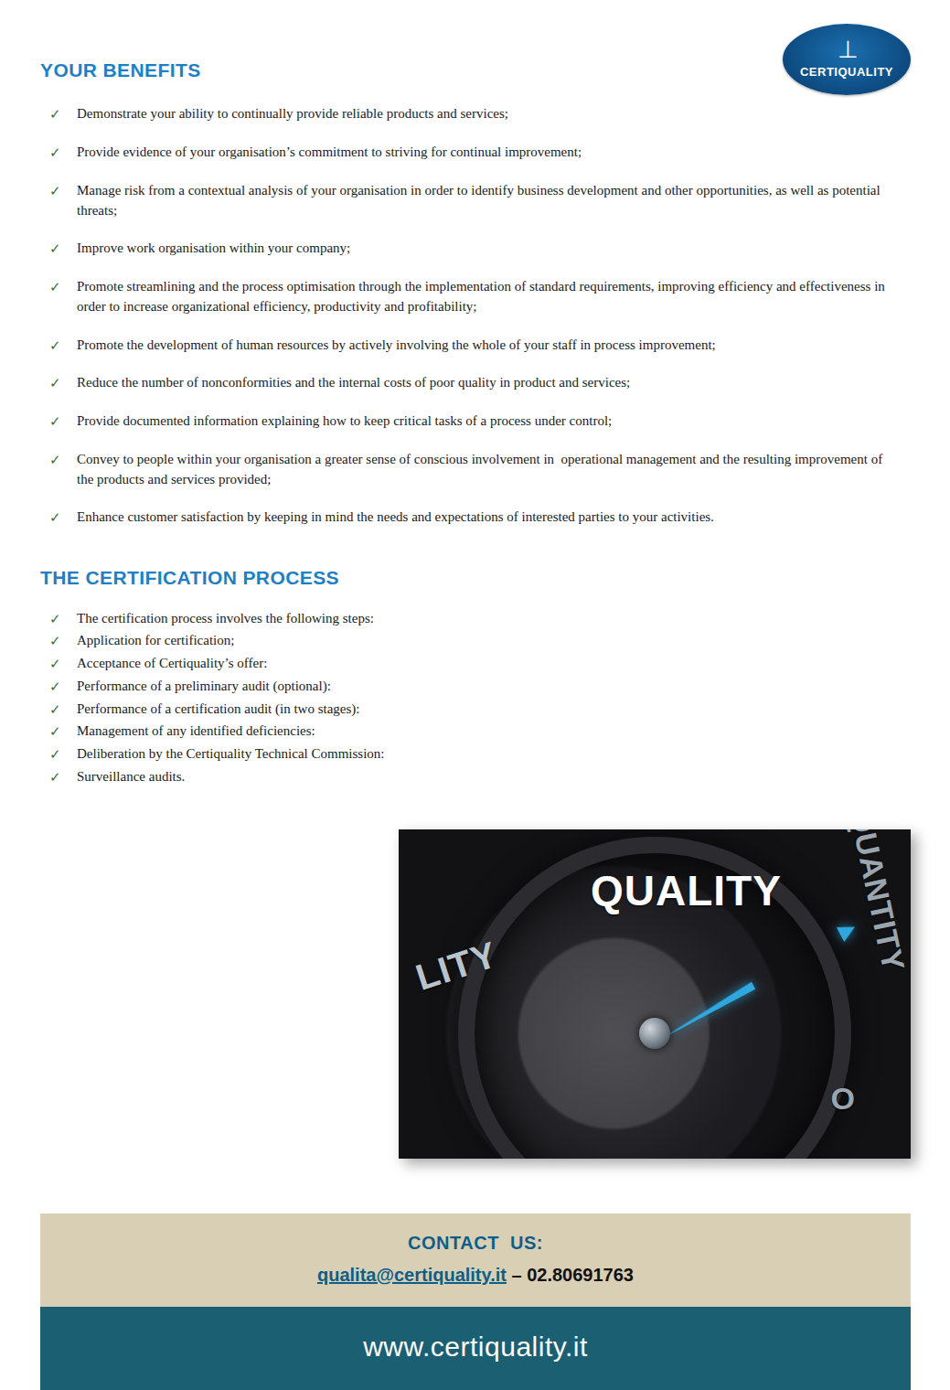⊥
CERTIQUALITY
YOUR BENEFITS
Demonstrate your ability to continually provide reliable products and services;
Provide evidence of your organisation’s commitment to striving for continual improvement;
Manage risk from a contextual analysis of your organisation in order to identify business development and other opportunities, as well as potential threats;
Improve work organisation within your company;
Promote streamlining and the process optimisation through the implementation of standard requirements, improving efficiency and effectiveness in order to increase organizational efficiency, productivity and profitability;
Promote the development of human resources by actively involving the whole of your staff in process improvement;
Reduce the number of nonconformities and the internal costs of poor quality in product and services;
Provide documented information explaining how to keep critical tasks of a process under control;
Convey to people within your organisation a greater sense of conscious involvement in operational management and the resulting improvement of the products and services provided;
Enhance customer satisfaction by keeping in mind the needs and expectations of interested parties to your activities.
THE CERTIFICATION PROCESS
The certification process involves the following steps:
Application for certification;
Acceptance of Certiquality’s offer:
Performance of a preliminary audit (optional):
Performance of a certification audit (in two stages):
Management of any identified deficiencies:
Deliberation by the Certiquality Technical Commission:
Surveillance audits.
LITY
QUALITY
QUANTITY
O
CONTACT US:
qualita@certiquality.it – 02.80691763
www.certiquality.it